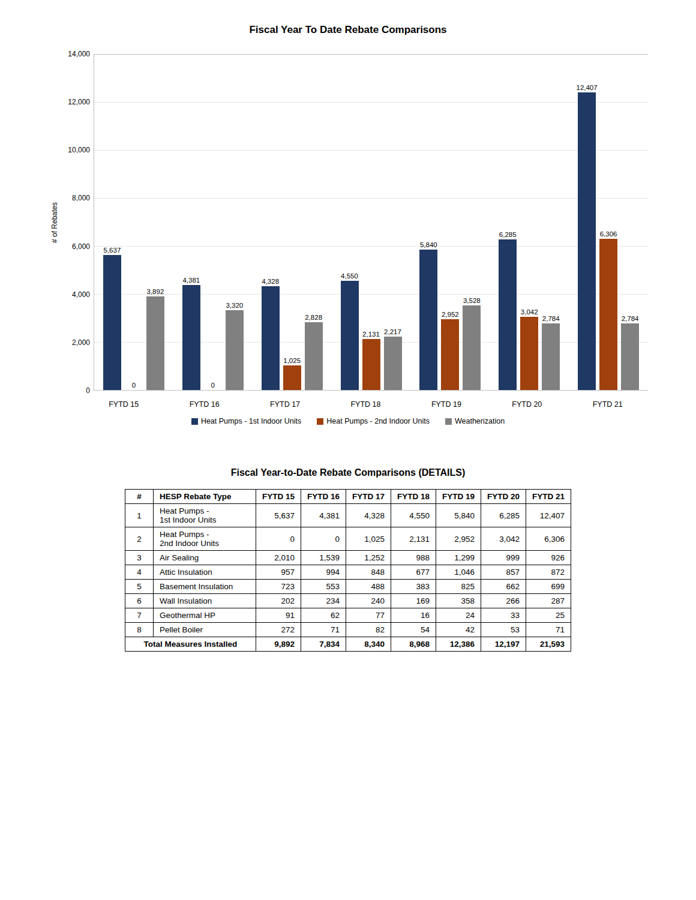Fiscal Year To Date Rebate Comparisons
# of Rebates
14,000 12,000 10,000 8,000 6,000 4,000 2,000 0
5,637
0
3,892
4,381
0
3,320
4,328
1,025
2,828
4,550
2,131
2,217
5,840
2,952
3,528
6,285
3,042
2,784
12,407
6,306
2,784
FYTD 15
FYTD 16
FYTD 17
FYTD 18
FYTD 19
FYTD 20
FYTD 21
Heat Pumps - 1st Indoor Units
Heat Pumps - 2nd Indoor Units
Weatherization
Fiscal Year-to-Date Rebate Comparisons (DETAILS)
| # | HESP Rebate Type | FYTD 15 | FYTD 16 | FYTD 17 | FYTD 18 | FYTD 19 | FYTD 20 | FYTD 21 |
| --- | --- | --- | --- | --- | --- | --- | --- | --- |
| 1 | Heat Pumps - 1st Indoor Units | 5,637 | 4,381 | 4,328 | 4,550 | 5,840 | 6,285 | 12,407 |
| 2 | Heat Pumps - 2nd Indoor Units | 0 | 0 | 1,025 | 2,131 | 2,952 | 3,042 | 6,306 |
| 3 | Air Sealing | 2,010 | 1,539 | 1,252 | 988 | 1,299 | 999 | 926 |
| 4 | Attic Insulation | 957 | 994 | 848 | 677 | 1,046 | 857 | 872 |
| 5 | Basement Insulation | 723 | 553 | 488 | 383 | 825 | 662 | 699 |
| 6 | Wall Insulation | 202 | 234 | 240 | 169 | 358 | 266 | 287 |
| 7 | Geothermal HP | 91 | 62 | 77 | 16 | 24 | 33 | 25 |
| 8 | Pellet Boiler | 272 | 71 | 82 | 54 | 42 | 53 | 71 |
| Total Measures Installed | 9,892 | 7,834 | 8,340 | 8,968 | 12,386 | 12,197 | 21,593 |